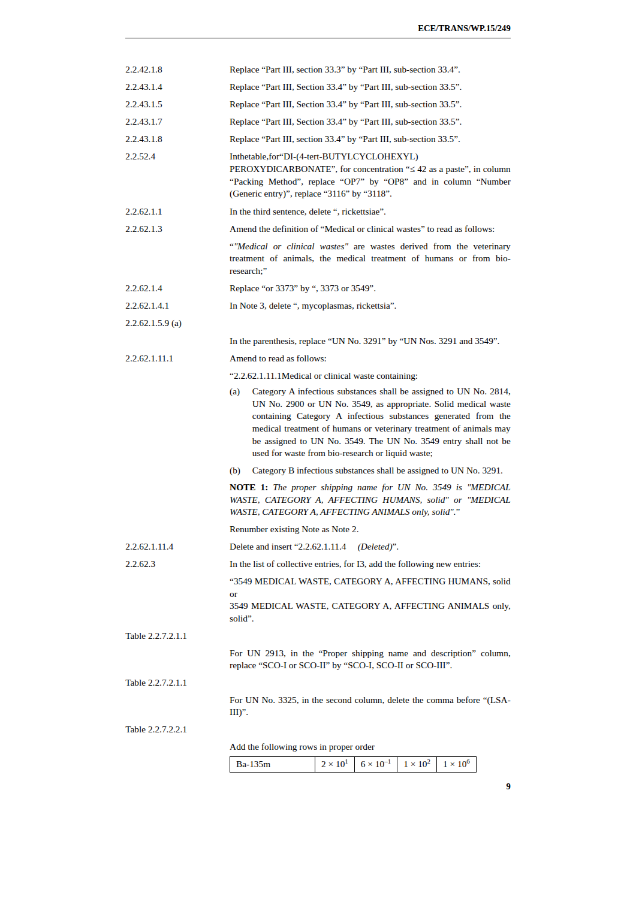ECE/TRANS/WP.15/249
2.2.42.1.8
Replace “Part III, section 33.3” by “Part III, sub-section 33.4”.
2.2.43.1.4
Replace “Part III, Section 33.4” by “Part III, sub-section 33.5”.
2.2.43.1.5
Replace “Part III, Section 33.4” by “Part III, sub-section 33.5”.
2.2.43.1.7
Replace “Part III, Section 33.4” by “Part III, sub-section 33.5”.
2.2.43.1.8
Replace “Part III, section 33.4” by “Part III, sub-section 33.5”.
2.2.52.4
In the table, for“DI-(4-tert-BUTYLCYCLOHEXYL) PEROXYDICARBONATE”, for concentration “≤ 42 as a paste”, in column “Packing Method”, replace “OP7” by “OP8” and in column “Number (Generic entry)”, replace “3116” by “3118”.
2.2.62.1.1
In the third sentence, delete “, rickettsiae”.
2.2.62.1.3
Amend the definition of “Medical or clinical wastes” to read as follows:
“"Medical or clinical wastes" are wastes derived from the veterinary treatment of animals, the medical treatment of humans or from bio-research;”
2.2.62.1.4
Replace “or 3373” by “, 3373 or 3549”.
2.2.62.1.4.1
In Note 3, delete “, mycoplasmas, rickettsia”.
2.2.62.1.5.9 (a)
In the parenthesis, replace “UN No. 3291” by “UN Nos. 3291 and 3549”.
2.2.62.1.11.1
Amend to read as follows:
“2.2.62.1.11.1Medical or clinical waste containing:
(a)
Category A infectious substances shall be assigned to UN No. 2814, UN No. 2900 or UN No. 3549, as appropriate. Solid medical waste containing Category A infectious substances generated from the medical treatment of humans or veterinary treatment of animals may be assigned to UN No. 3549. The UN No. 3549 entry shall not be used for waste from bio-research or liquid waste;
(b)
Category B infectious substances shall be assigned to UN No. 3291.
NOTE 1: The proper shipping name for UN No. 3549 is "MEDICAL WASTE, CATEGORY A, AFFECTING HUMANS, solid" or "MEDICAL WASTE, CATEGORY A, AFFECTING ANIMALS only, solid".”
Renumber existing Note as Note 2.
2.2.62.1.11.4
Delete and insert “2.2.62.1.11.4 (Deleted)”.
2.2.62.3
In the list of collective entries, for I3, add the following new entries:
“3549 MEDICAL WASTE, CATEGORY A, AFFECTING HUMANS, solid or
3549 MEDICAL WASTE, CATEGORY A, AFFECTING ANIMALS only, solid”.
Table 2.2.7.2.1.1
For UN 2913, in the “Proper shipping name and description” column, replace “SCO-I or SCO-II” by “SCO-I, SCO-II or SCO-III”.
Table 2.2.7.2.1.1
For UN No. 3325, in the second column, delete the comma before “(LSA-III)”.
Table 2.2.7.2.2.1
Add the following rows in proper order
| Ba-135m | 2 × 10 1 | 6 × 10 –1 | 1 × 10 2 | 1 × 10 6 |
9